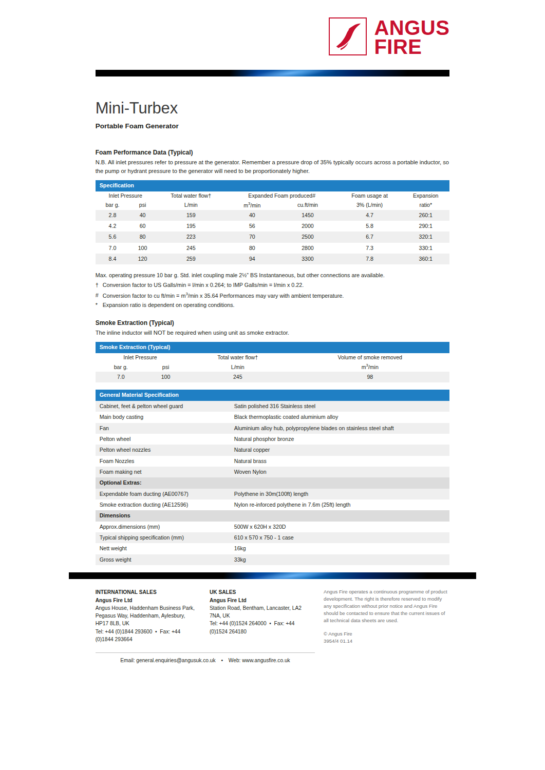ANGUS FIRE
Mini-Turbex
Portable Foam Generator
Foam Performance Data (Typical)
N.B. All inlet pressures refer to pressure at the generator. Remember a pressure drop of 35% typically occurs across a portable inductor, so the pump or hydrant pressure to the generator will need to be proportionately higher.
Specification
| Inlet Pressure | Total water flow† | Expanded Foam produced# | Foam usage at | Expansion |
| --- | --- | --- | --- | --- |
| bar g. | psi | L/min | m 3 /min | cu.ft/min | 3% (L/min) | ratio* |
| 2.8 | 40 | 159 | 40 | 1450 | 4.7 | 260:1 |
| 4.2 | 60 | 195 | 56 | 2000 | 5.8 | 290:1 |
| 5.6 | 80 | 223 | 70 | 2500 | 6.7 | 320:1 |
| 7.0 | 100 | 245 | 80 | 2800 | 7.3 | 330:1 |
| 8.4 | 120 | 259 | 94 | 3300 | 7.8 | 360:1 |
Max. operating pressure 10 bar g. Std. inlet coupling male 2½” BS Instantaneous, but other connections are available.
†Conversion factor to US Galls/min = l/min x 0.264; to IMP Galls/min = l/min x 0.22.
#Conversion factor to cu ft/min = m3/min x 35.64 Performances may vary with ambient temperature.
*Expansion ratio is dependent on operating conditions.
Smoke Extraction (Typical)
The inline inductor will NOT be required when using unit as smoke extractor.
Smoke Extraction (Typical)
| Inlet Pressure | Total water flow† | Volume of smoke removed |
| --- | --- | --- |
| bar g. | psi | L/min | m 3 /min |
| 7.0 | 100 | 245 | 98 |
General Material Specification
| Cabinet, feet & pelton wheel guard | Satin polished 316 Stainless steel |
| Main body casting | Black thermoplastic coated aluminium alloy |
| Fan | Aluminium alloy hub, polypropylene blades on stainless steel shaft |
| Pelton wheel | Natural phosphor bronze |
| Pelton wheel nozzles | Natural copper |
| Foam Nozzles | Natural brass |
| Foam making net | Woven Nylon |
| Optional Extras: |
| Expendable foam ducting (AE00767) | Polythene in 30m(100ft) length |
| Smoke extraction ducting (AE12596) | Nylon re-inforced polythene in 7.6m (25ft) length |
| Dimensions |
| Approx.dimensions (mm) | 500W x 620H x 320D |
| Typical shipping specification (mm) | 610 x 570 x 750 - 1 case |
| Nett weight | 16kg |
| Gross weight | 33kg |
INTERNATIONAL SALES
Angus Fire Ltd
Angus House, Haddenham Business Park,
Pegasus Way, Haddenham, Aylesbury, HP17 8LB, UK
Tel: +44 (0)1844 293600 • Fax: +44 (0)1844 293664
UK SALES
Angus Fire Ltd
Station Road, Bentham, Lancaster, LA2 7NA, UK
Tel: +44 (0)1524 264000 • Fax: +44 (0)1524 264180
Angus Fire operates a continuous programme of product development. The right is therefore reserved to modify any specification without prior notice and Angus Fire should be contacted to ensure that the current issues of all technical data sheets are used.
© Angus Fire
3954/4 01.14
Email: general.enquiries@angusuk.co.uk • Web: www.angusfire.co.uk